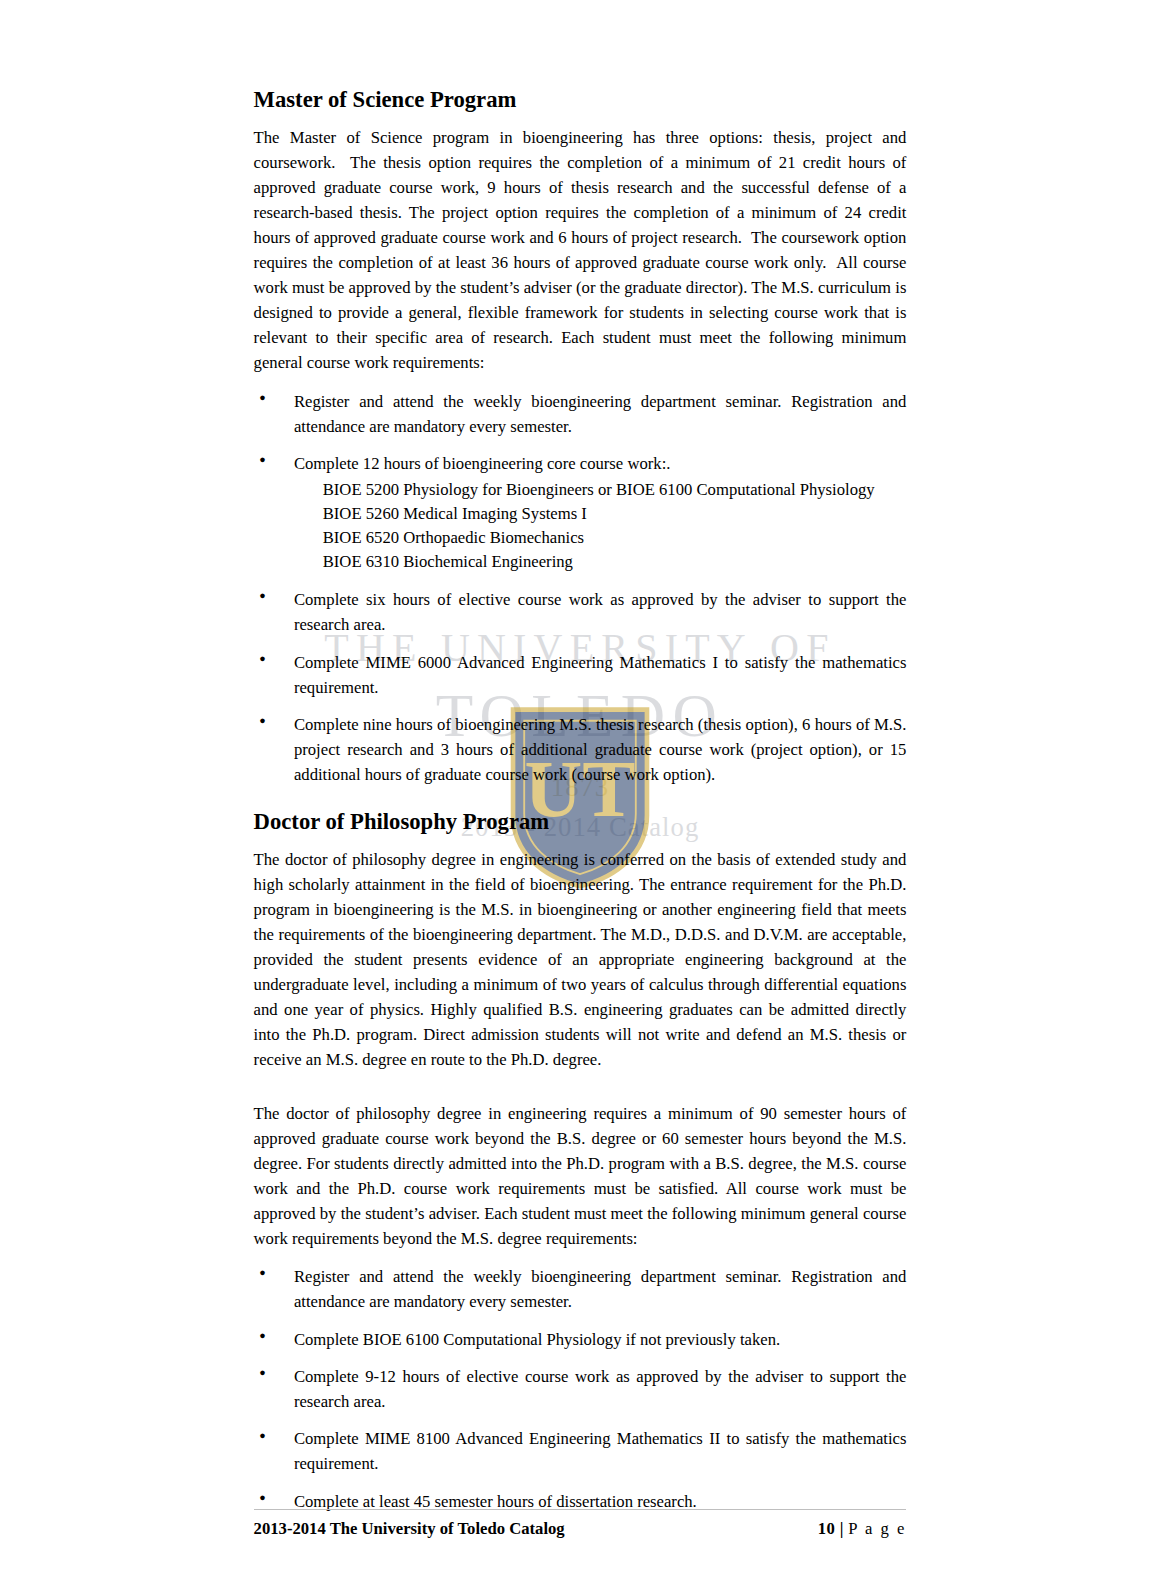THE UNIVERSITY OF
TOLEDO
1873
2013 - 2014 Catalog
UT
Master of Science Program
The Master of Science program in bioengineering has three options: thesis, project and coursework. The thesis option requires the completion of a minimum of 21 credit hours of approved graduate course work, 9 hours of thesis research and the successful defense of a research-based thesis. The project option requires the completion of a minimum of 24 credit hours of approved graduate course work and 6 hours of project research. The coursework option requires the completion of at least 36 hours of approved graduate course work only. All course work must be approved by the student’s adviser (or the graduate director). The M.S. curriculum is designed to provide a general, flexible framework for students in selecting course work that is relevant to their specific area of research. Each student must meet the following minimum general course work requirements:
Register and attend the weekly bioengineering department seminar. Registration and attendance are mandatory every semester.
Complete 12 hours of bioengineering core course work:.
BIOE 5200 Physiology for Bioengineers or BIOE 6100 Computational Physiology
BIOE 5260 Medical Imaging Systems I
BIOE 6520 Orthopaedic Biomechanics
BIOE 6310 Biochemical Engineering
Complete six hours of elective course work as approved by the adviser to support the research area.
Complete MIME 6000 Advanced Engineering Mathematics I to satisfy the mathematics requirement.
Complete nine hours of bioengineering M.S. thesis research (thesis option), 6 hours of M.S. project research and 3 hours of additional graduate course work (project option), or 15 additional hours of graduate course work (course work option).
Doctor of Philosophy Program
The doctor of philosophy degree in engineering is conferred on the basis of extended study and high scholarly attainment in the field of bioengineering. The entrance requirement for the Ph.D. program in bioengineering is the M.S. in bioengineering or another engineering field that meets the requirements of the bioengineering department. The M.D., D.D.S. and D.V.M. are acceptable, provided the student presents evidence of an appropriate engineering background at the undergraduate level, including a minimum of two years of calculus through differential equations and one year of physics. Highly qualified B.S. engineering graduates can be admitted directly into the Ph.D. program. Direct admission students will not write and defend an M.S. thesis or receive an M.S. degree en route to the Ph.D. degree.
The doctor of philosophy degree in engineering requires a minimum of 90 semester hours of approved graduate course work beyond the B.S. degree or 60 semester hours beyond the M.S. degree. For students directly admitted into the Ph.D. program with a B.S. degree, the M.S. course work and the Ph.D. course work requirements must be satisfied. All course work must be approved by the student’s adviser. Each student must meet the following minimum general course work requirements beyond the M.S. degree requirements:
Register and attend the weekly bioengineering department seminar. Registration and attendance are mandatory every semester.
Complete BIOE 6100 Computational Physiology if not previously taken.
Complete 9-12 hours of elective course work as approved by the adviser to support the research area.
Complete MIME 8100 Advanced Engineering Mathematics II to satisfy the mathematics requirement.
Complete at least 45 semester hours of dissertation research.
2013-2014 The University of Toledo Catalog
10 | P a g e